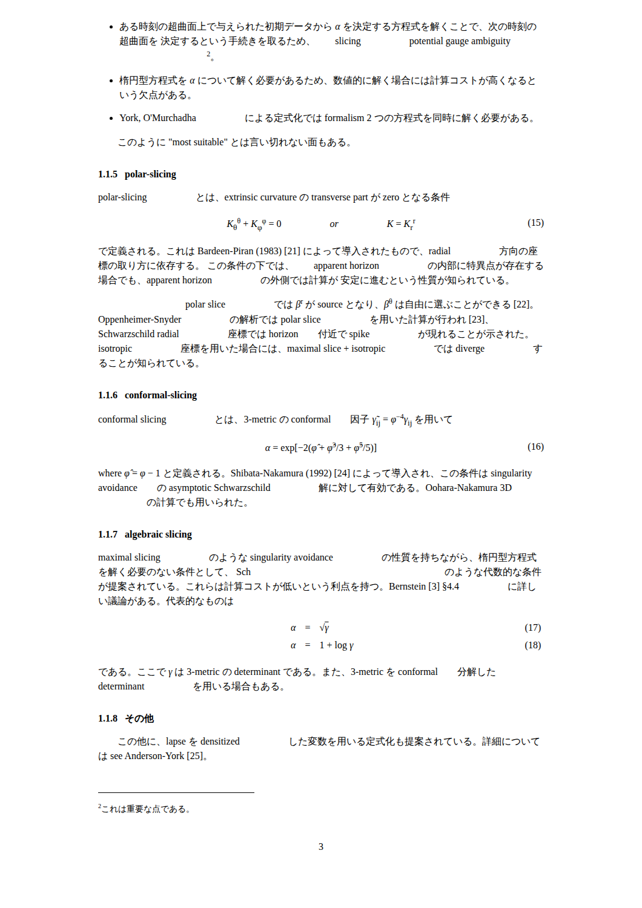ある時刻の超曲面上で与えられた初期データから α を決定する方程式を解くことで、次の時刻の超曲面を 決定するという手続きを取るため、 slicing potential gauge ambiguity2。
楕円型方程式を α について解く必要があるため、数値的に解く場合には計算コストが高くなるという欠点がある。
York, O'Murchadha による定式化では formalism 2 つの方程式を同時に解く必要がある。
このように "most suitable" とは言い切れない面もある。
1.1.5 polar-slicing
polar-slicing とは、extrinsic curvature の transverse part が zero となる条件
Kθθ + Kφφ = 0 or K = Krr (15)
で定義される。これは Bardeen-Piran (1983) [21] によって導入されたもので、radial 方向の座標の取り方に依存する。 この条件の下では、 apparent horizon の内部に特異点が存在する場合でも、apparent horizon の外側では計算が 安定に進むという性質が知られている。
polar slice では βr が source となり、βθ は自由に選ぶことができる [22]。 Oppenheimer-Snyder の解析では polar slice を用いた計算が行われ [23]、Schwarzschild radial 座標では horizon 付近で spike が現れることが示された。isotropic 座標を用いた場合には、maximal slice + isotropic では diverge することが知られている。
1.1.6 conformal-slicing
conformal slicing とは、3-metric の conformal 因子 γ̃ij = φ−4γij を用いて
α = exp[−2(φ̂ + φ̂3/3 + φ̂5/5)] (16)
where φ̂ = φ − 1 と定義される。Shibata-Nakamura (1992) [24] によって導入され、この条件は singularity avoidance の asymptotic Schwarzschild 解に対して有効である。Oohara-Nakamura 3D の計算でも用いられた。
1.1.7 algebraic slicing
maximal slicing のような singularity avoidance の性質を持ちながら、楕円型方程式を解く必要のない条件として、 Sch のような代数的な条件が提案されている。これらは計算コストが低いという利点を持つ。Bernstein [3] §4.4 に詳しい議論がある。代表的なものは
| α | = | √ γ | (17) |
| α | = | 1 + log γ | (18) |
である。ここで γ は 3-metric の determinant である。また、3-metric を conformal 分解した determinant を用いる場合もある。
1.1.8 その他
この他に、lapse を densitized した変数を用いる定式化も提案されている。詳細については see Anderson-York [25]。
2これは重要な点である。
3